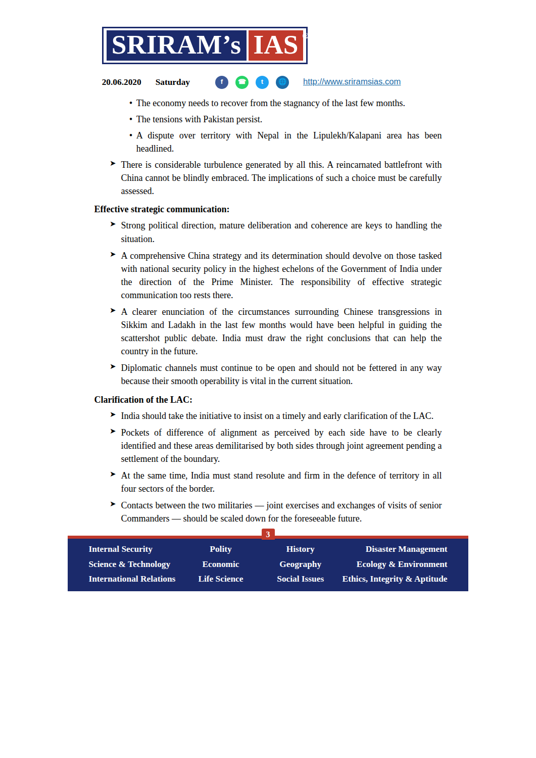SRIRAM’s
IAS®
20.06.2020 Saturday f ☎ t 🌐 http://www.sriramsias.com
The economy needs to recover from the stagnancy of the last few months.
The tensions with Pakistan persist.
A dispute over territory with Nepal in the Lipulekh/Kalapani area has been headlined.
There is considerable turbulence generated by all this. A reincarnated battlefront with China cannot be blindly embraced. The implications of such a choice must be carefully assessed.
Effective strategic communication:
Strong political direction, mature deliberation and coherence are keys to handling the situation.
A comprehensive China strategy and its determination should devolve on those tasked with national security policy in the highest echelons of the Government of India under the direction of the Prime Minister. The responsibility of effective strategic communication too rests there.
A clearer enunciation of the circumstances surrounding Chinese transgressions in Sikkim and Ladakh in the last few months would have been helpful in guiding the scattershot public debate. India must draw the right conclusions that can help the country in the future.
Diplomatic channels must continue to be open and should not be fettered in any way because their smooth operability is vital in the current situation.
Clarification of the LAC:
India should take the initiative to insist on a timely and early clarification of the LAC.
Pockets of difference of alignment as perceived by each side have to be clearly identified and these areas demilitarised by both sides through joint agreement pending a settlement of the boundary.
At the same time, India must stand resolute and firm in the defence of territory in all four sectors of the border.
Contacts between the two militaries — joint exercises and exchanges of visits of senior Commanders — should be scaled down for the foreseeable future.
3
| Internal Security | Polity | History | Disaster Management |
| Science & Technology | Economic | Geography | Ecology & Environment |
| International Relations | Life Science | Social Issues | Ethics, Integrity & Aptitude |